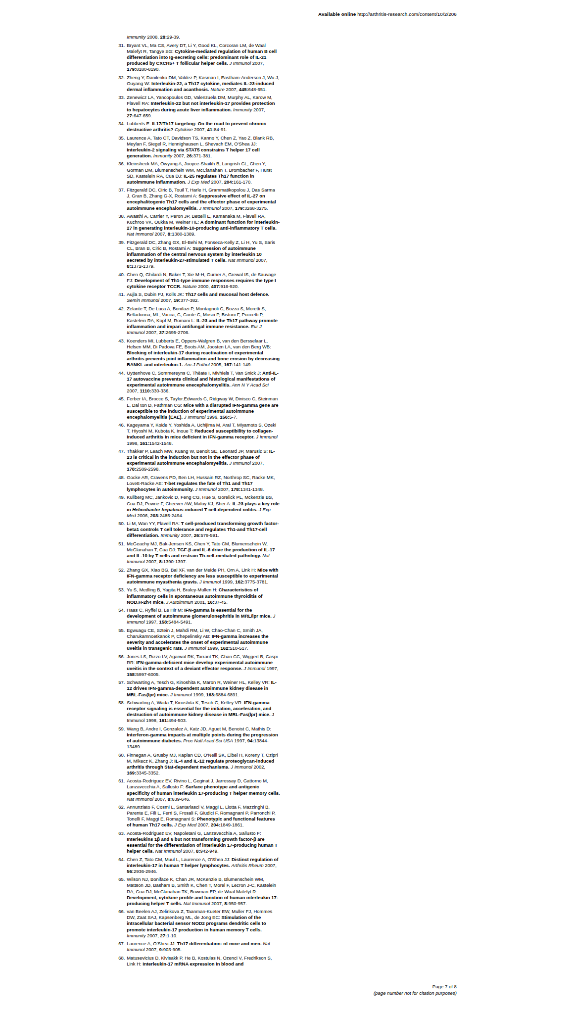Available online http://arthritis-research.com/content/10/2/206
Immunity 2008, 28: 29-39.
31. Bryant VL, Ma CS, Avery DT, Li Y, Good KL, Corcoran LM, de Waal Malefyt R, Tangye SG: Cytokine-mediated regulation of human B cell differentiation into Ig-secreting cells: predominant role of IL-21 produced by CXCR5+ T follicular helper cells. J Immunol 2007, 179: 8180-8190.
32. Zheng Y, Danilenko DM, Valdez P, Kasman I, Eastham-Anderson J, Wu J, Ouyang W: Interleukin-22, a Th17 cytokine, mediates IL-23-induced dermal inflammation and acanthosis. Nature 2007, 445: 648-651.
33. Zenewicz LA, Yancopoulos GD, Valenzuela DM, Murphy AL, Karow M, Flavell RA: Interleukin-22 but not interleukin-17 provides protection to hepatocytes during acute liver inflammation. Immunity 2007, 27: 647-659.
34. Lubberts E: IL17/Th17 targeting: On the road to prevent chronic destructive arthritis? Cytokine 2007, 41: 84-91.
35. Laurence A, Tato CT, Davidson TS, Kanno Y, Chen Z, Yao Z, Blank RB, Meylan F, Siegel R, Hennighausen L, Shevach EM, O'Shea JJ: Interleukin-2 signaling via STAT5 constrains T helper 17 cell generation. Immunity 2007, 26: 371-381.
36. Kleinsheck MA, Owyang A, Jooyce-Shaikh B, Langrish CL, Chen Y, Gorman DM, Blumenschein WM, McClanahan T, Brombacher F, Hurst SD, Kastelein RA, Cua DJ: IL-25 regulates Th17 function in autoimmune inflammation. J Exp Med 2007, 204: 161-170.
37. Fitzgerald DC, Ciric B, Touil T, Harle H, Grammatikopolou J, Das Sarma J, Gran B, Zhang G-X, Rostami A: Suppressive effect of IL-27 on encephalitogenic Th17 cells and the effector phase of experimental autoimmune encephalomyelitis. J Immunol 2007, 179: 3268-3275.
38. Awasthi A, Carrier Y, Peron JP, Bettelli E, Kamanaka M, Flavell RA, Kuchroo VK, Oukka M, Weiner HL: A dominant function for interleukin-27 in generating interleukin-10-producing anti-inflammatory T cells. Nat Immunol 2007, 8: 1380-1389.
39. Fitzgerald DC, Zhang GX, El-Behi M, Fonseca-Kelly Z, Li H, Yu S, Saris CL, Bran B, Ciric B, Rostami A: Suppression of autoimmune inflammation of the central nervous system by interleukin 10 secreted by interleukin-27-stimulated T cells. Nat Immunol 2007, 8: 1372-1379.
40. Chen Q, Ghilardi N, Baker T, Xie M-H, Gurner A, Grewal IS, de Sauvage FJ: Development of Th1-type immune responses requires the type I cytokine receptor TCCR. Nature 2000, 407: 916-920.
41. Aujla S, Dubin PJ, Kolls JK: Th17 cells and mucosal host defence. Semin Immunol 2007, 19: 377-382.
42. Zelante T, De Luca A, Bonifazi P, Montagnoli C, Bozza S, Moretti S, Belladonna, ML, Vacca, C, Conte C, Mosci P, Bistoni F, Puccetti P, Kastelein RA, Kopf M, Romani L: IL-23 and the Th17 pathway promote inflammation and impari antifungal immune resistance. Eur J Immunol 2007, 37: 2695-2706.
43. Koenders MI, Lubberts E, Oppers-Walgren B, van den Bersselaar L, Helsen MM, Di Padova FE, Boots AM, Joosten LA, van den Berg WB: Blocking of interleukin-17 during reactivation of experimental arthritis prevents joint inflammation and bone erosion by decreasing RANKL and interleukin-1. Am J Pathol 2005, 167: 141-149.
44. Uyttenhove C, Sommereyns C, Thèate I, Mivhiels T, Van Snick J: Anti-IL-17 autovaccine prevents clinical and histological manifestations of experimental autoimmune enecephalomyelitis. Ann N Y Acad Sci 2007, 1110: 330-336.
45. Ferber IA, Brocce S, Taylor.Edwards C, Ridgway W, Dinisco C, Steinman L, Dal ton D, Fathman CG: Mice with a disrupted IFN-gamma gene are susceptible to the induction of experimental autoimmune encephalomyelitis (EAE). J Immunol 1996, 156: 5-7.
46. Kageyama Y, Koide Y, Yoshida A, Uchijima M, Arai T, Miyamoto S, Ozeki T, Hiyoshi M, Kubota K, Inoue T: Reduced susceptibility to collagen-induced arthritis in mice deficient in IFN-gamma receptor. J Immunol 1998, 161: 1542-1548.
47. Thakker P, Leach MW, Kuang W, Benoit SE, Leonard JP, Marusic S: IL-23 is critical in the induction but not in the effector phase of experimental autoimmune encephalomyelitis. J Immunol 2007, 178: 2589-2598.
48. Gocke AR, Cravens PD, Ben LH, Hussain RZ, Northrop SC, Racke MK, Lovett-Racke AE: T-bet regulates the fate of Th1 and Th17 lymphocytes in autoimmunity. J Immunol 2007, 178: 1341-1348.
49. Kullberg MC, Jankovic D, Feng CG, Hue S, Gorelick PL, Mckenzie BS, Cua DJ, Powrie F, Cheever AW, Maloy KJ, Sher A: IL-23 plays a key role in Helicobacter hepaticus-induced T cell-dependent colitis. J Exp Med 2006, 203: 2485-2494.
50. Li M, Wan YY, Flavell RA: T cell-produced transforming growth factor-beta1 controls T cell tolerance and regulates Th1-and Th17-cell differentiation. Immunity 2007, 26: 579-591.
51. McGeachy MJ, Bak-Jensen KS, Chen Y, Tato CM, Blumenschein W, McClanahan T, Cua DJ: TGF-β and IL-6 drive the production of IL-17 and IL-10 by T cells and restrain Th-cell-mediated pathology. Nat Immunol 2007, 8: 1390-1397.
52. Zhang GX, Xiao BG, Bai XF, van der Meide PH, Orn A, Link H: Mice with IFN-gamma receptor deficiency are less susceptible to experimental autoimmune myasthenia gravis. J Immunol 1999, 162: 3775-3781.
53. Yu S, Medling B, Yagita H, Braley-Mullen H: Characteristics of inflammatory cells in spontaneous autoimmune thyroiditis of NOD.H-2h4 mice. J Autoimmun 2001, 16: 37-45.
54. Haas C, Ryffel B, Le Hir M: IFN-gamma is essential for the development of autoimmune glomerulonephritis in MRL/lpr mice. J Immunol 1997, 158: 5484-5491.
55. Egwuagu CE, Sztein J, Mahdi RM, Li W, Chao-Chan C, Smith JA, Charukamnoetkanok P, Chepelinsky AB: IFN-gamma increases the severity and accelerates the onset of experimental autoimmune uveitis in transgenic rats. J Immunol 1999, 162: 510-517.
56. Jones LS, Rizzo LV, Agarwal RK, Tarrant TK, Chan CC, Wiggert B, Caspi RR: IFN-gamma-deficient mice develop experimental autoimmune uveitis in the context of a deviant effector response. J Immunol 1997, 158: 5997-6005.
57. Schwarting A, Tesch G, Kinoshita K, Maron R, Weiner HL, Kelley VR: IL-12 drives IFN-gamma-dependent autoimmune kidney disease in MRL-Fas(lpr) mice. J Immunol 1999, 163: 6884-6891.
58. Schwarting A, Wada T, Kinoshita K, Tesch G, Kelley VR: IFN-gamma receptor signaling is essential for the initiation, acceleration, and destruction of autoimmune kidney disease in MRL-Fas(lpr) mice. J Immunol 1998, 161: 494-503.
59. Wang B, Andre I, Gonzalez A, Katz JD, Aguet M, Benoist C, Mathis D: Interferon-gamma impacts at multiple points during the progression of autoimmune diabetes. Proc Natl Acad Sci USA 1997, 94: 13844-13489.
60. Finnegan A, Grusby MJ, Kaplan CD, O'Neill SK, Eibel H, Koreny T, Czipri M, Mikecz K, Zhang J: IL-4 and IL-12 regulate proteoglycan-induced arthritis through Stat-dependent mechanisms. J Immunol 2002, 169: 3345-3352.
61. Acosta-Rodriguez EV, Rivino L, Geginat J, Jarrossay D, Gattorno M, Lanzavecchia A, Sallusto F: Surface phenotype and antigenic specificity of human interleukin 17-producing T helper memory cells. Nat Immunol 2007, 8: 639-646.
62. Annunziato F, Cosmi L, Santarlasci V, Maggi L, Liotta F, Mazzinghi B, Parente E, Fili L, Ferri S, Frosali F, Giudici F, Romagnani P, Parronchi P, Tonelli F, Maggi E, Romagnani S: Phenotypic and functional features of human Th17 cells. J Exp Med 2007, 204: 1849-1861.
63. Acosta-Rodriguez EV, Napoletani G, Lanzavecchia A, Sallusto F: Interleukins 1β and 6 but not transforming growth factor-β are essential for the differentiation of interleukin 17-producing human T helper cells. Nat Immunol 2007, 8: 942-949.
64. Chen Z, Tato CM, Muul L, Laurence A, O'Shea JJ: Distinct regulation of interleukin-17 in human T helper lymphocytes. Arthritis Rheum 2007, 56: 2936-2946.
65. Wilson NJ, Boniface K, Chan JR, McKenzie B, Blumenschein WM, Mattson JD, Basham B, Smith K, Chen T, Morel F, Lecron J-C, Kastelein RA, Cua DJ, McClanahan TK, Bowman EP, de Waal Malefyt R: Development, cytokine profile and function of human interleukin 17-producing helper T cells. Nat Immunol 2007, 8: 950-957.
66. van Beelen AJ, Zelinkova Z, Taanman-Kueter EW, Muller FJ, Hommes DW, Zaat SAJ, Kapsenberg ML, de Jong EC: Stimulation of the intracellular bacterial sensor NOD2 programs dendritic cells to promote interleukin-17 production in human memory T cells. Immunity 2007, 27: 1-10.
67. Laurence A, O'Shea JJ: Th17 differentiation: of mice and men. Nat Immunol 2007, 9: 903-905.
68. Matusevicius D, Kivisakk P, He B, Kostulas N, Ozenci V, Fredrikson S, Link H: Interleukin-17 mRNA expression in blood and
Page 7 of 8
(page number not for citation purposes)